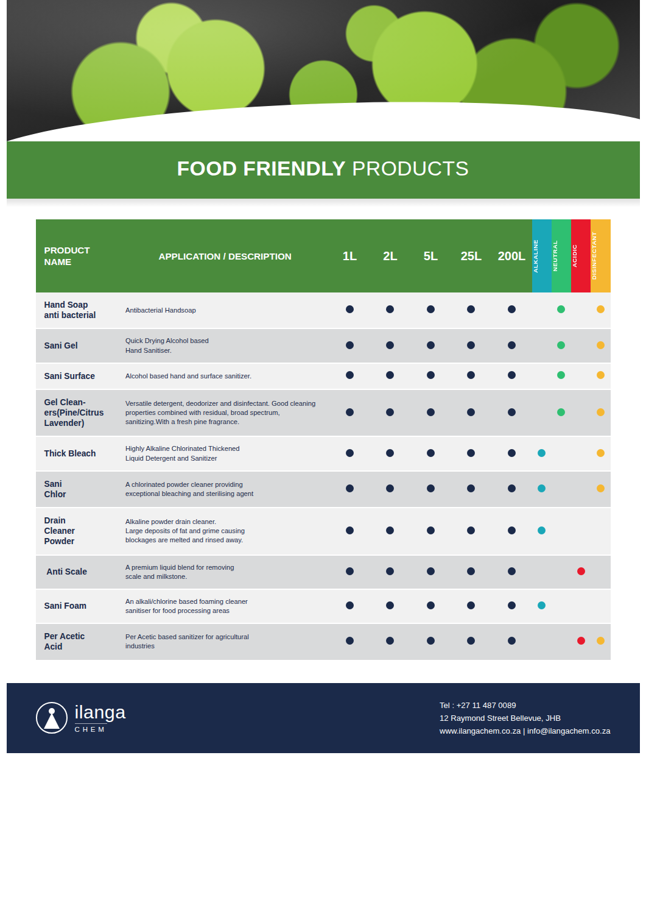FOOD FRIENDLY PRODUCTS
| PRODUCT NAME | APPLICATION / DESCRIPTION | 1L | 2L | 5L | 25L | 200L | ALKALINE | NEUTRAL | ACIDIC | DISINFECTANT |
| --- | --- | --- | --- | --- | --- | --- | --- | --- | --- | --- |
| Hand Soap anti bacterial | Antibacterial Handsoap | | | | | | | | | |
| Sani Gel | Quick Drying Alcohol based Hand Sanitiser. | | | | | | | | | |
| Sani Surface | Alcohol based hand and surface sanitizer. | | | | | | | | | |
| Gel Clean- ers(Pine/Citrus Lavender) | Versatile detergent, deodorizer and disinfectant. Good cleaning properties combined with residual, broad spectrum, sanitizing.With a fresh pine fragrance. | | | | | | | | | |
| Thick Bleach | Highly Alkaline Chlorinated Thickened Liquid Detergent and Sanitizer | | | | | | | | | |
| Sani Chlor | A chlorinated powder cleaner providing exceptional bleaching and sterilising agent | | | | | | | | | |
| Drain Cleaner Powder | Alkaline powder drain cleaner. Large deposits of fat and grime causing blockages are melted and rinsed away. | | | | | | | | | |
| Anti Scale | A premium liquid blend for removing scale and milkstone. | | | | | | | | | |
| Sani Foam | An alkali/chlorine based foaming cleaner sanitiser for food processing areas | | | | | | | | | |
| Per Acetic Acid | Per Acetic based sanitizer for agricultural industries | | | | | | | | | |
ilanga CHEM
Tel : +27 11 487 0089
12 Raymond Street Bellevue, JHB
www.ilangachem.co.za | info@ilangachem.co.za